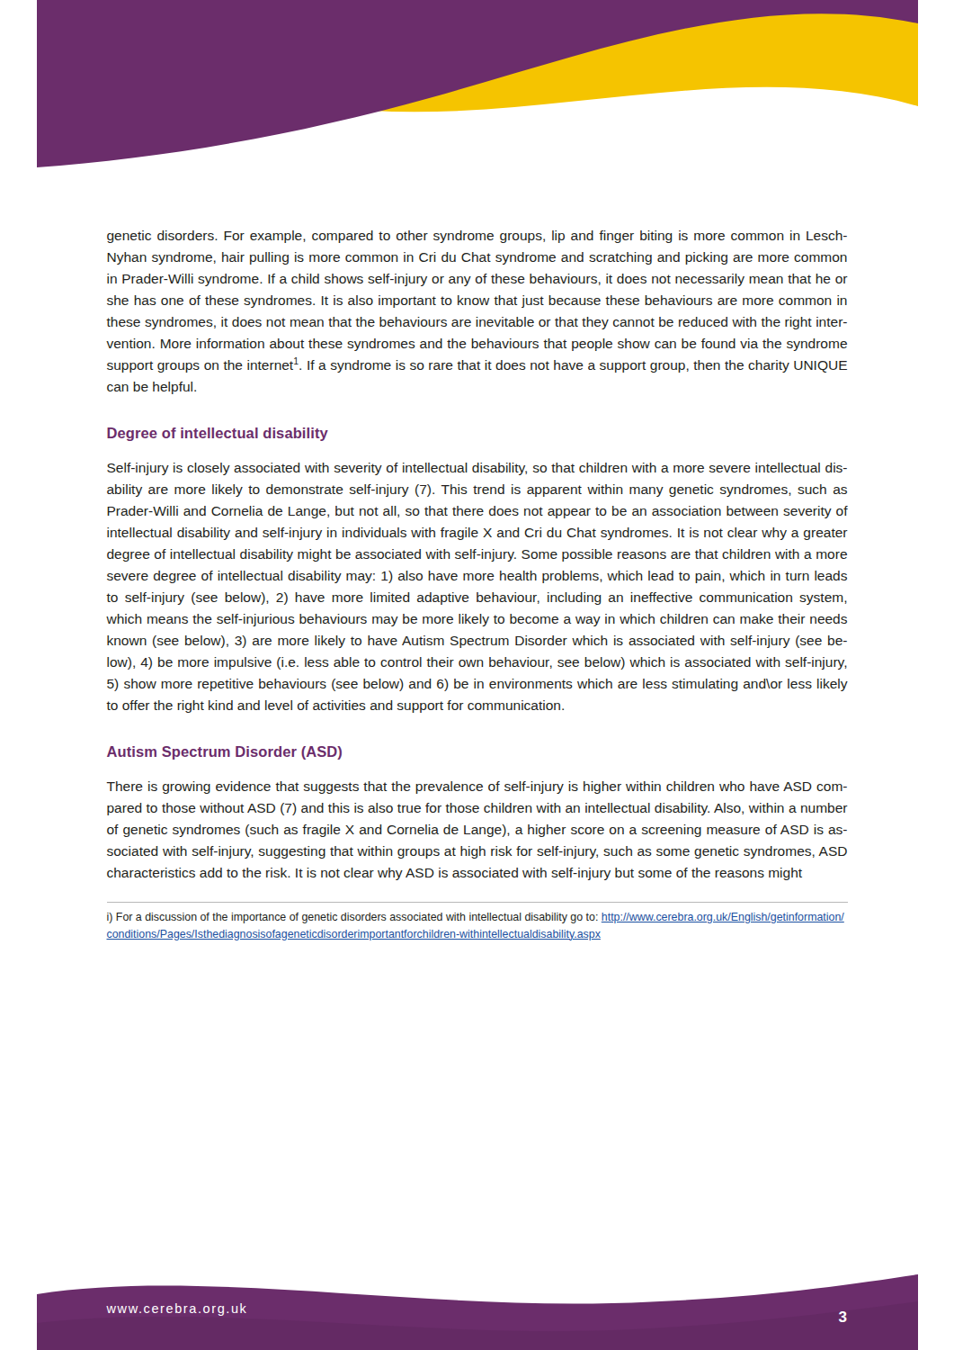genetic disorders. For example, compared to other syndrome groups, lip and finger biting is more common in Lesch-Nyhan syndrome, hair pulling is more common in Cri du Chat syndrome and scratching and picking are more common in Prader-Willi syndrome. If a child shows self-injury or any of these behaviours, it does not necessarily mean that he or she has one of these syndromes. It is also important to know that just because these behaviours are more common in these syndromes, it does not mean that the behaviours are inevitable or that they cannot be reduced with the right intervention. More information about these syndromes and the behaviours that people show can be found via the syndrome support groups on the internet1. If a syndrome is so rare that it does not have a support group, then the charity UNIQUE can be helpful.
Degree of intellectual disability
Self-injury is closely associated with severity of intellectual disability, so that children with a more severe intellectual disability are more likely to demonstrate self-injury (7). This trend is apparent within many genetic syndromes, such as Prader-Willi and Cornelia de Lange, but not all, so that there does not appear to be an association between severity of intellectual disability and self-injury in individuals with fragile X and Cri du Chat syndromes. It is not clear why a greater degree of intellectual disability might be associated with self-injury. Some possible reasons are that children with a more severe degree of intellectual disability may: 1) also have more health problems, which lead to pain, which in turn leads to self-injury (see below), 2) have more limited adaptive behaviour, including an ineffective communication system, which means the self-injurious behaviours may be more likely to become a way in which children can make their needs known (see below), 3) are more likely to have Autism Spectrum Disorder which is associated with self-injury (see below), 4) be more impulsive (i.e. less able to control their own behaviour, see below) which is associated with self-injury, 5) show more repetitive behaviours (see below) and 6) be in environments which are less stimulating and\or less likely to offer the right kind and level of activities and support for communication.
Autism Spectrum Disorder (ASD)
There is growing evidence that suggests that the prevalence of self-injury is higher within children who have ASD compared to those without ASD (7) and this is also true for those children with an intellectual disability. Also, within a number of genetic syndromes (such as fragile X and Cornelia de Lange), a higher score on a screening measure of ASD is associated with self-injury, suggesting that within groups at high risk for self-injury, such as some genetic syndromes, ASD characteristics add to the risk. It is not clear why ASD is associated with self-injury but some of the reasons might
i) For a discussion of the importance of genetic disorders associated with intellectual disability go to: http://www.cerebra.org.uk/English/getinformation/conditions/Pages/Isthediagnosisofageneticdisorderimportantforchildren-withintellectualdisability.aspx
www.cerebra.org.uk 3